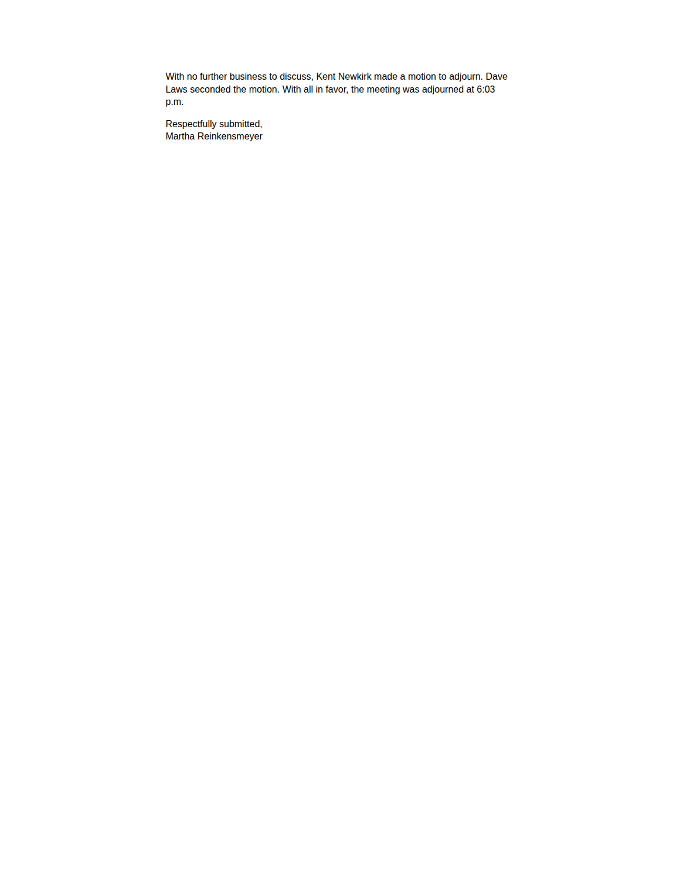With no further business to discuss, Kent Newkirk made a motion to adjourn. Dave Laws seconded the motion. With all in favor, the meeting was adjourned at 6:03 p.m.
Respectfully submitted, Martha Reinkensmeyer